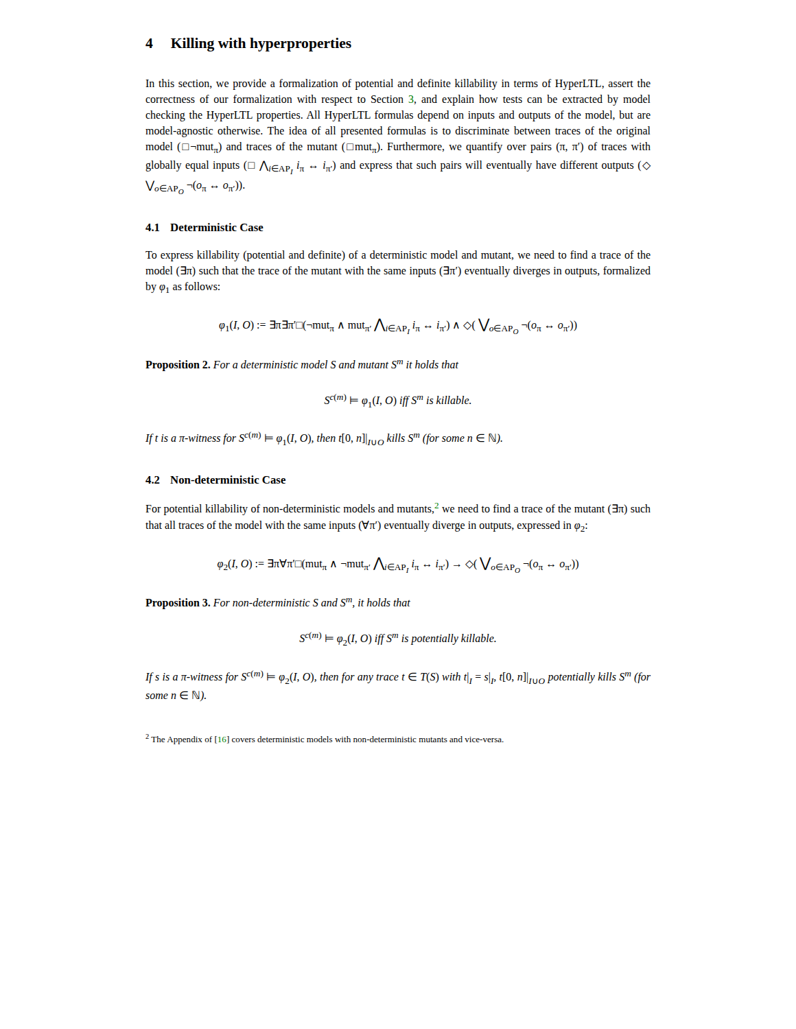4 Killing with hyperproperties
In this section, we provide a formalization of potential and definite killability in terms of HyperLTL, assert the correctness of our formalization with respect to Section 3, and explain how tests can be extracted by model checking the HyperLTL properties. All HyperLTL formulas depend on inputs and outputs of the model, but are model-agnostic otherwise. The idea of all presented formulas is to discriminate between traces of the original model (□¬mutπ) and traces of the mutant (□mutπ). Furthermore, we quantify over pairs (π, π′) of traces with globally equal inputs (□ ⋀i∈API iπ ↔ iπ′) and express that such pairs will eventually have different outputs (◇ ⋁o∈APO ¬(oπ ↔ oπ′)).
4.1 Deterministic Case
To express killability (potential and definite) of a deterministic model and mutant, we need to find a trace of the model (∃π) such that the trace of the mutant with the same inputs (∃π′) eventually diverges in outputs, formalized by φ1 as follows:
φ1(I, O) := ∃π∃π′□(¬mutπ ∧ mutπ′ ⋀i∈API iπ ↔ iπ′) ∧ ◇( ⋁o∈APO ¬(oπ ↔ oπ′))
Proposition 2. For a deterministic model S and mutant Sm it holds that
Sc(m) ⊨ φ1(I, O) iff Sm is killable.
If t is a π-witness for Sc(m) ⊨ φ1(I, O), then t[0, n]|I∪O kills Sm (for some n ∈ ℕ).
4.2 Non-deterministic Case
For potential killability of non-deterministic models and mutants,2 we need to find a trace of the mutant (∃π) such that all traces of the model with the same inputs (∀π′) eventually diverge in outputs, expressed in φ2:
φ2(I, O) := ∃π∀π′□(mutπ ∧ ¬mutπ′ ⋀i∈API iπ ↔ iπ′) → ◇( ⋁o∈APO ¬(oπ ↔ oπ′))
Proposition 3. For non-deterministic S and Sm, it holds that
Sc(m) ⊨ φ2(I, O) iff Sm is potentially killable.
If s is a π-witness for Sc(m) ⊨ φ2(I, O), then for any trace t ∈ T(S) with t|I = s|I, t[0, n]|I∪O potentially kills Sm (for some n ∈ ℕ).
2 The Appendix of [16] covers deterministic models with non-deterministic mutants and vice-versa.